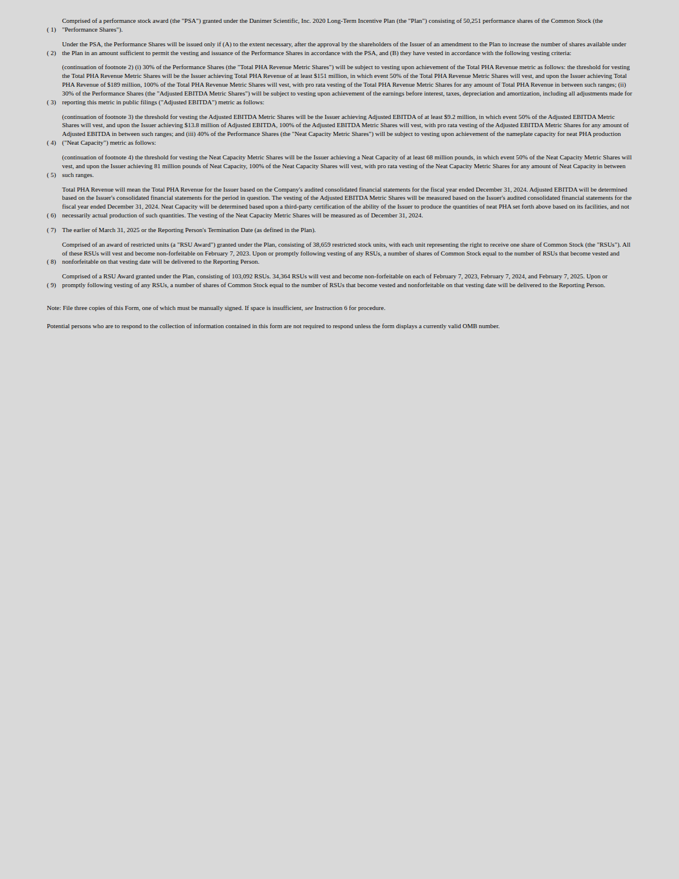| ( 1) | Comprised of a performance stock award (the "PSA") granted under the Danimer Scientific, Inc. 2020 Long-Term Incentive Plan (the "Plan") consisting of 50,251 performance shares of the Common Stock (the "Performance Shares"). |
| ( 2) | Under the PSA, the Performance Shares will be issued only if (A) to the extent necessary, after the approval by the shareholders of the Issuer of an amendment to the Plan to increase the number of shares available under the Plan in an amount sufficient to permit the vesting and issuance of the Performance Shares in accordance with the PSA, and (B) they have vested in accordance with the following vesting criteria: |
| ( 3) | (continuation of footnote 2) (i) 30% of the Performance Shares (the "Total PHA Revenue Metric Shares") will be subject to vesting upon achievement of the Total PHA Revenue metric as follows: the threshold for vesting the Total PHA Revenue Metric Shares will be the Issuer achieving Total PHA Revenue of at least $151 million, in which event 50% of the Total PHA Revenue Metric Shares will vest, and upon the Issuer achieving Total PHA Revenue of $189 million, 100% of the Total PHA Revenue Metric Shares will vest, with pro rata vesting of the Total PHA Revenue Metric Shares for any amount of Total PHA Revenue in between such ranges; (ii) 30% of the Performance Shares (the "Adjusted EBITDA Metric Shares") will be subject to vesting upon achievement of the earnings before interest, taxes, depreciation and amortization, including all adjustments made for reporting this metric in public filings ("Adjusted EBITDA") metric as follows: |
| ( 4) | (continuation of footnote 3) the threshold for vesting the Adjusted EBITDA Metric Shares will be the Issuer achieving Adjusted EBITDA of at least $9.2 million, in which event 50% of the Adjusted EBITDA Metric Shares will vest, and upon the Issuer achieving $13.8 million of Adjusted EBITDA, 100% of the Adjusted EBITDA Metric Shares will vest, with pro rata vesting of the Adjusted EBITDA Metric Shares for any amount of Adjusted EBITDA in between such ranges; and (iii) 40% of the Performance Shares (the "Neat Capacity Metric Shares") will be subject to vesting upon achievement of the nameplate capacity for neat PHA production ("Neat Capacity") metric as follows: |
| ( 5) | (continuation of footnote 4) the threshold for vesting the Neat Capacity Metric Shares will be the Issuer achieving a Neat Capacity of at least 68 million pounds, in which event 50% of the Neat Capacity Metric Shares will vest, and upon the Issuer achieving 81 million pounds of Neat Capacity, 100% of the Neat Capacity Shares will vest, with pro rata vesting of the Neat Capacity Metric Shares for any amount of Neat Capacity in between such ranges. |
| ( 6) | Total PHA Revenue will mean the Total PHA Revenue for the Issuer based on the Company's audited consolidated financial statements for the fiscal year ended December 31, 2024. Adjusted EBITDA will be determined based on the Issuer's consolidated financial statements for the period in question. The vesting of the Adjusted EBITDA Metric Shares will be measured based on the Issuer's audited consolidated financial statements for the fiscal year ended December 31, 2024. Neat Capacity will be determined based upon a third-party certification of the ability of the Issuer to produce the quantities of neat PHA set forth above based on its facilities, and not necessarily actual production of such quantities. The vesting of the Neat Capacity Metric Shares will be measured as of December 31, 2024. |
| ( 7) | The earlier of March 31, 2025 or the Reporting Person's Termination Date (as defined in the Plan). |
| ( 8) | Comprised of an award of restricted units (a "RSU Award") granted under the Plan, consisting of 38,659 restricted stock units, with each unit representing the right to receive one share of Common Stock (the "RSUs"). All of these RSUs will vest and become non-forfeitable on February 7, 2023. Upon or promptly following vesting of any RSUs, a number of shares of Common Stock equal to the number of RSUs that become vested and nonforfeitable on that vesting date will be delivered to the Reporting Person. |
| ( 9) | Comprised of a RSU Award granted under the Plan, consisting of 103,092 RSUs. 34,364 RSUs will vest and become non-forfeitable on each of February 7, 2023, February 7, 2024, and February 7, 2025. Upon or promptly following vesting of any RSUs, a number of shares of Common Stock equal to the number of RSUs that become vested and nonforfeitable on that vesting date will be delivered to the Reporting Person. |
Note: File three copies of this Form, one of which must be manually signed. If space is insufficient, see Instruction 6 for procedure.
Potential persons who are to respond to the collection of information contained in this form are not required to respond unless the form displays a currently valid OMB number.